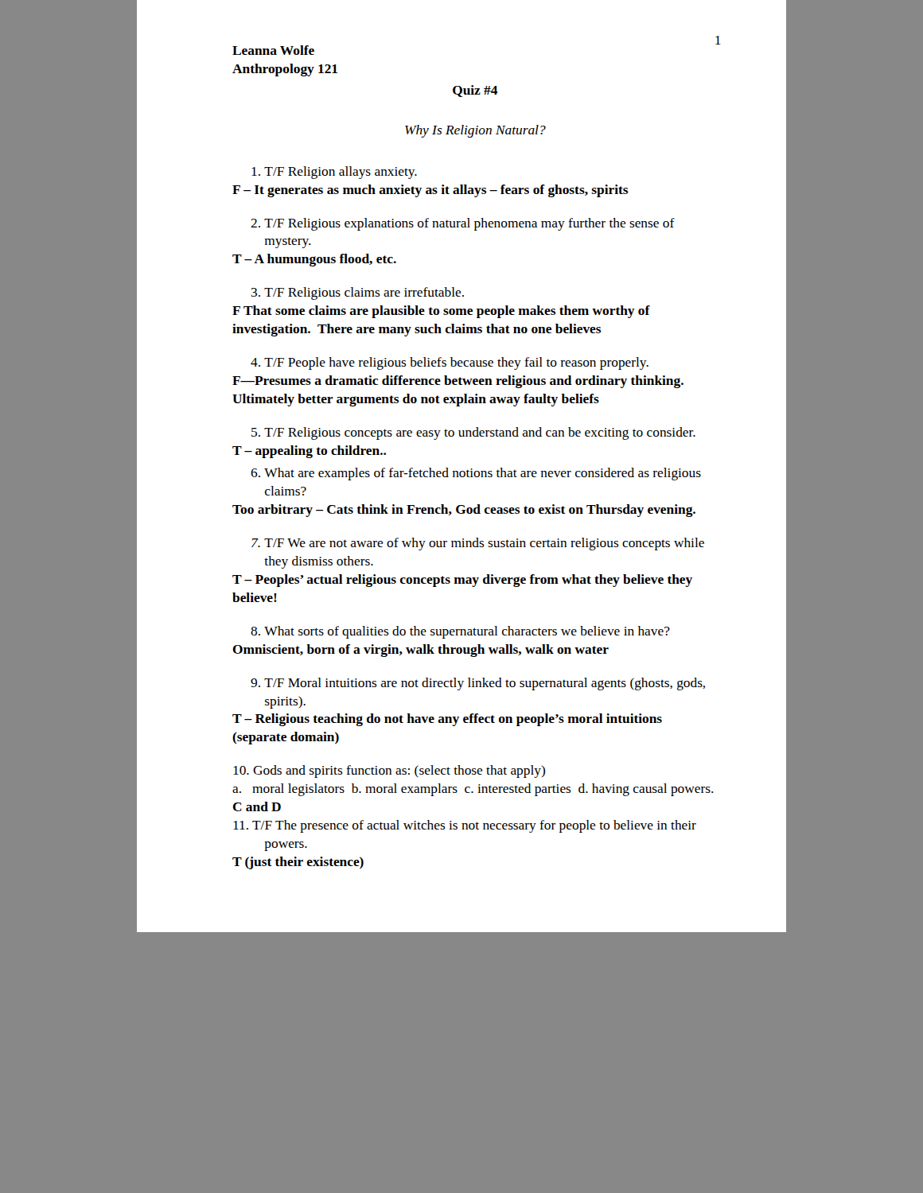1
Leanna Wolfe
Anthropology 121
Quiz #4
Why Is Religion Natural?
T/F Religion allays anxiety.
F – It generates as much anxiety as it allays – fears of ghosts, spirits
T/F Religious explanations of natural phenomena may further the sense of mystery.
T – A humungous flood, etc.
T/F Religious claims are irrefutable.
F That some claims are plausible to some people makes them worthy of investigation. There are many such claims that no one believes
T/F People have religious beliefs because they fail to reason properly.
F—Presumes a dramatic difference between religious and ordinary thinking. Ultimately better arguments do not explain away faulty beliefs
T/F Religious concepts are easy to understand and can be exciting to consider.
T – appealing to children..
What are examples of far-fetched notions that are never considered as religious claims?
Too arbitrary – Cats think in French, God ceases to exist on Thursday evening.
T/F We are not aware of why our minds sustain certain religious concepts while they dismiss others.
T – Peoples’ actual religious concepts may diverge from what they believe they believe!
What sorts of qualities do the supernatural characters we believe in have?
Omniscient, born of a virgin, walk through walls, walk on water
T/F Moral intuitions are not directly linked to supernatural agents (ghosts, gods, spirits).
T – Religious teaching do not have any effect on people’s moral intuitions (separate domain)
10. Gods and spirits function as: (select those that apply)
a. moral legislators b. moral examplars c. interested parties d. having causal powers.
C and D
11. T/F The presence of actual witches is not necessary for people to believe in their powers.
T (just their existence)